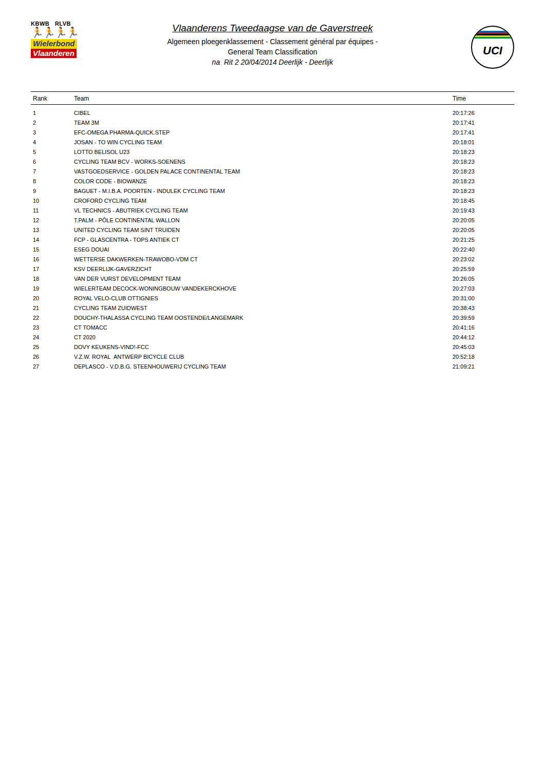KBWB RLVB
🏃🏃🏃🏃
Wielerbond
Vlaanderen
Vlaanderens Tweedaagse van de Gaverstreek
Algemeen ploegenklassement - Classement général par équipes -
General Team Classification
na Rit 2 20/04/2014 Deerlijk - Deerlijk
UCI
| Rank | Team | Time |
| --- | --- | --- |
| 1 | CIBEL | 20:17:26 |
| 2 | TEAM 3M | 20:17:41 |
| 3 | EFC-OMEGA PHARMA-QUICK.STEP | 20:17:41 |
| 4 | JOSAN - TO WIN CYCLING TEAM | 20:18:01 |
| 5 | LOTTO BELISOL U23 | 20:18:23 |
| 6 | CYCLING TEAM BCV - WORKS-SOENENS | 20:18:23 |
| 7 | VASTGOEDSERVICE - GOLDEN PALACE CONTINENTAL TEAM | 20:18:23 |
| 8 | COLOR CODE - BIOWANZE | 20:18:23 |
| 9 | BAGUET - M.I.B.A. POORTEN - INDULEK CYCLING TEAM | 20:18:23 |
| 10 | CROFORD CYCLING TEAM | 20:18:45 |
| 11 | VL TECHNICS - ABUTRIEK CYCLING TEAM | 20:19:43 |
| 12 | T.PALM - PÔLE CONTINENTAL WALLON | 20:20:05 |
| 13 | UNITED CYCLING TEAM SINT TRUIDEN | 20:20:05 |
| 14 | FCP - GLASCENTRA - TOPS ANTIEK CT | 20:21:25 |
| 15 | ESEG DOUAI | 20:22:40 |
| 16 | WETTERSE DAKWERKEN-TRAWOBO-VDM CT | 20:23:02 |
| 17 | KSV DEERLIJK-GAVERZICHT | 20:25:59 |
| 18 | VAN DER VURST DEVELOPMENT TEAM | 20:26:05 |
| 19 | WIELERTEAM DECOCK-WONINGBOUW VANDEKERCKHOVE | 20:27:03 |
| 20 | ROYAL VELO-CLUB OTTIGNIES | 20:31:00 |
| 21 | CYCLING TEAM ZUIDWEST | 20:38:43 |
| 22 | DOUCHY-THALASSA CYCLING TEAM OOSTENDE/LANGEMARK | 20:39:59 |
| 23 | CT TOMACC | 20:41:16 |
| 24 | CT 2020 | 20:44:12 |
| 25 | DOVY KEUKENS-VIND!-FCC | 20:45:03 |
| 26 | V.Z.W. ROYAL ANTWERP BICYCLE CLUB | 20:52:18 |
| 27 | DEPLASCO - V.D.B.G. STEENHOUWERIJ CYCLING TEAM | 21:09:21 |